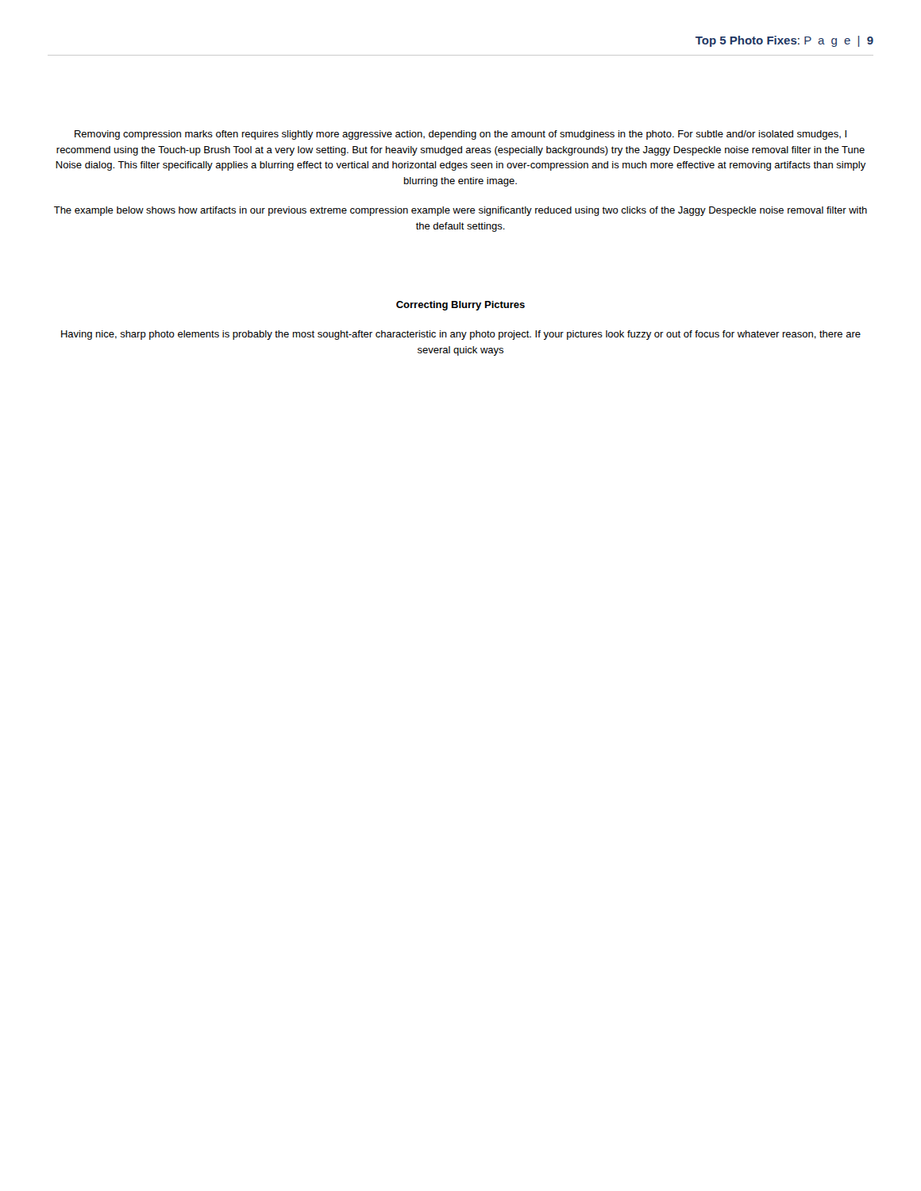Top 5 Photo Fixes: P a g e | 9
Removing compression marks often requires slightly more aggressive action, depending on the amount of smudginess in the photo. For subtle and/or isolated smudges, I recommend using the Touch-up Brush Tool at a very low setting. But for heavily smudged areas (especially backgrounds) try the Jaggy Despeckle noise removal filter in the Tune Noise dialog. This filter specifically applies a blurring effect to vertical and horizontal edges seen in over-compression and is much more effective at removing artifacts than simply blurring the entire image.
The example below shows how artifacts in our previous extreme compression example were significantly reduced using two clicks of the Jaggy Despeckle noise removal filter with the default settings.
Correcting Blurry Pictures
Having nice, sharp photo elements is probably the most sought-after characteristic in any photo project. If your pictures look fuzzy or out of focus for whatever reason, there are several quick ways